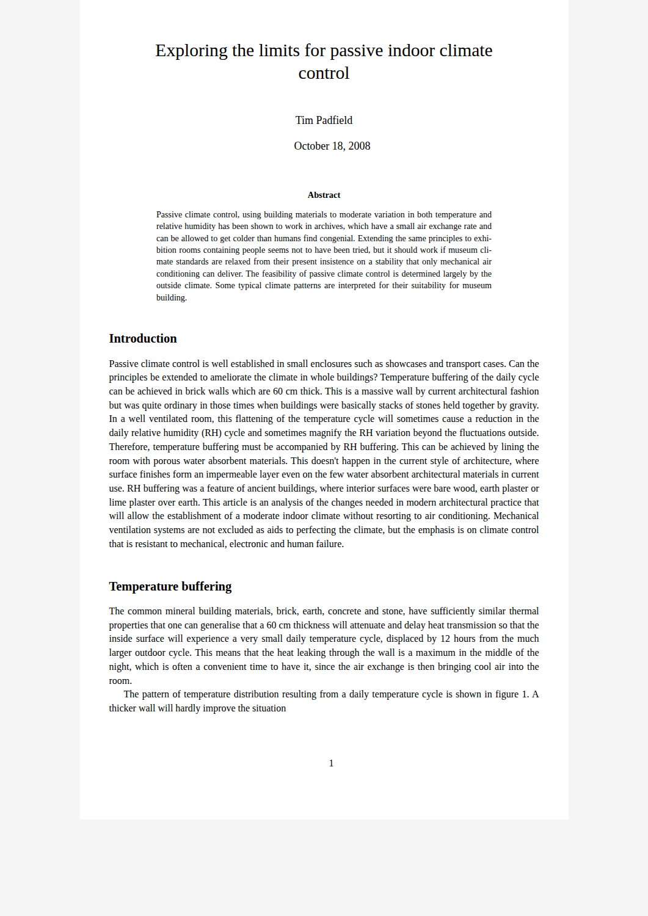Exploring the limits for passive indoor climate control
Tim Padfield
October 18, 2008
Abstract
Passive climate control, using building materials to moderate variation in both temperature and relative humidity has been shown to work in archives, which have a small air exchange rate and can be allowed to get colder than humans find congenial. Extending the same principles to exhibition rooms containing people seems not to have been tried, but it should work if museum climate standards are relaxed from their present insistence on a stability that only mechanical air conditioning can deliver. The feasibility of passive climate control is determined largely by the outside climate. Some typical climate patterns are interpreted for their suitability for museum building.
Introduction
Passive climate control is well established in small enclosures such as showcases and transport cases. Can the principles be extended to ameliorate the climate in whole buildings? Temperature buffering of the daily cycle can be achieved in brick walls which are 60 cm thick. This is a massive wall by current architectural fashion but was quite ordinary in those times when buildings were basically stacks of stones held together by gravity. In a well ventilated room, this flattening of the temperature cycle will sometimes cause a reduction in the daily relative humidity (RH) cycle and sometimes magnify the RH variation beyond the fluctuations outside. Therefore, temperature buffering must be accompanied by RH buffering. This can be achieved by lining the room with porous water absorbent materials. This doesn't happen in the current style of architecture, where surface finishes form an impermeable layer even on the few water absorbent architectural materials in current use. RH buffering was a feature of ancient buildings, where interior surfaces were bare wood, earth plaster or lime plaster over earth. This article is an analysis of the changes needed in modern architectural practice that will allow the establishment of a moderate indoor climate without resorting to air conditioning. Mechanical ventilation systems are not excluded as aids to perfecting the climate, but the emphasis is on climate control that is resistant to mechanical, electronic and human failure.
Temperature buffering
The common mineral building materials, brick, earth, concrete and stone, have sufficiently similar thermal properties that one can generalise that a 60 cm thickness will attenuate and delay heat transmission so that the inside surface will experience a very small daily temperature cycle, displaced by 12 hours from the much larger outdoor cycle. This means that the heat leaking through the wall is a maximum in the middle of the night, which is often a convenient time to have it, since the air exchange is then bringing cool air into the room.
The pattern of temperature distribution resulting from a daily temperature cycle is shown in figure 1. A thicker wall will hardly improve the situation
1